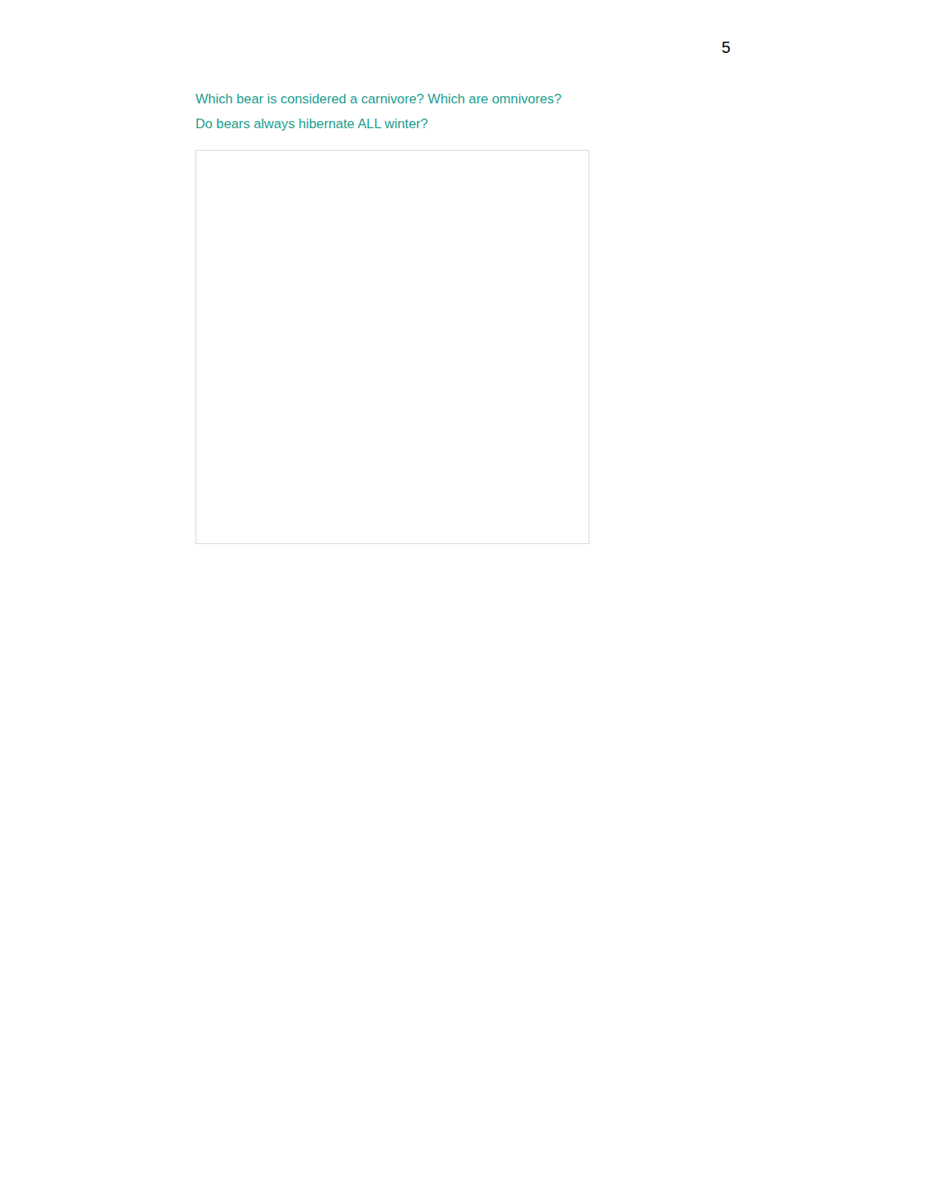5
Which bear is considered a carnivore? Which are omnivores?
Do bears always hibernate ALL winter?